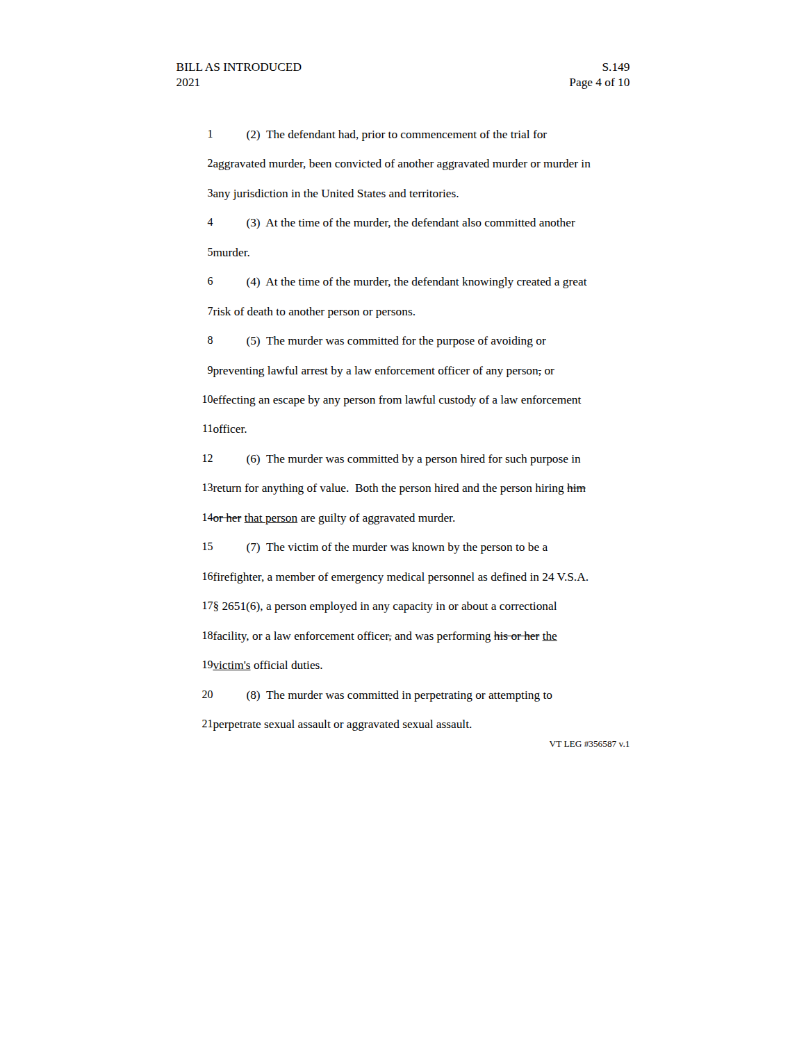BILL AS INTRODUCED
2021
S.149
Page 4 of 10
| 1 | (2) The defendant had, prior to commencement of the trial for |
| 2 | aggravated murder, been convicted of another aggravated murder or murder in |
| 3 | any jurisdiction in the United States and territories. |
| 4 | (3) At the time of the murder, the defendant also committed another |
| 5 | murder. |
| 6 | (4) At the time of the murder, the defendant knowingly created a great |
| 7 | risk of death to another person or persons. |
| 8 | (5) The murder was committed for the purpose of avoiding or |
| 9 | preventing lawful arrest by a law enforcement officer of any person , or |
| 10 | effecting an escape by any person from lawful custody of a law enforcement |
| 11 | officer. |
| 12 | (6) The murder was committed by a person hired for such purpose in |
| 13 | return for anything of value. Both the person hired and the person hiring him |
| 14 | or her that person are guilty of aggravated murder. |
| 15 | (7) The victim of the murder was known by the person to be a |
| 16 | firefighter, a member of emergency medical personnel as defined in 24 V.S.A. |
| 17 | § 2651(6), a person employed in any capacity in or about a correctional |
| 18 | facility, or a law enforcement officer , and was performing his or her the |
| 19 | victim's official duties. |
| 20 | (8) The murder was committed in perpetrating or attempting to |
| 21 | perpetrate sexual assault or aggravated sexual assault. |
VT LEG #356587 v.1